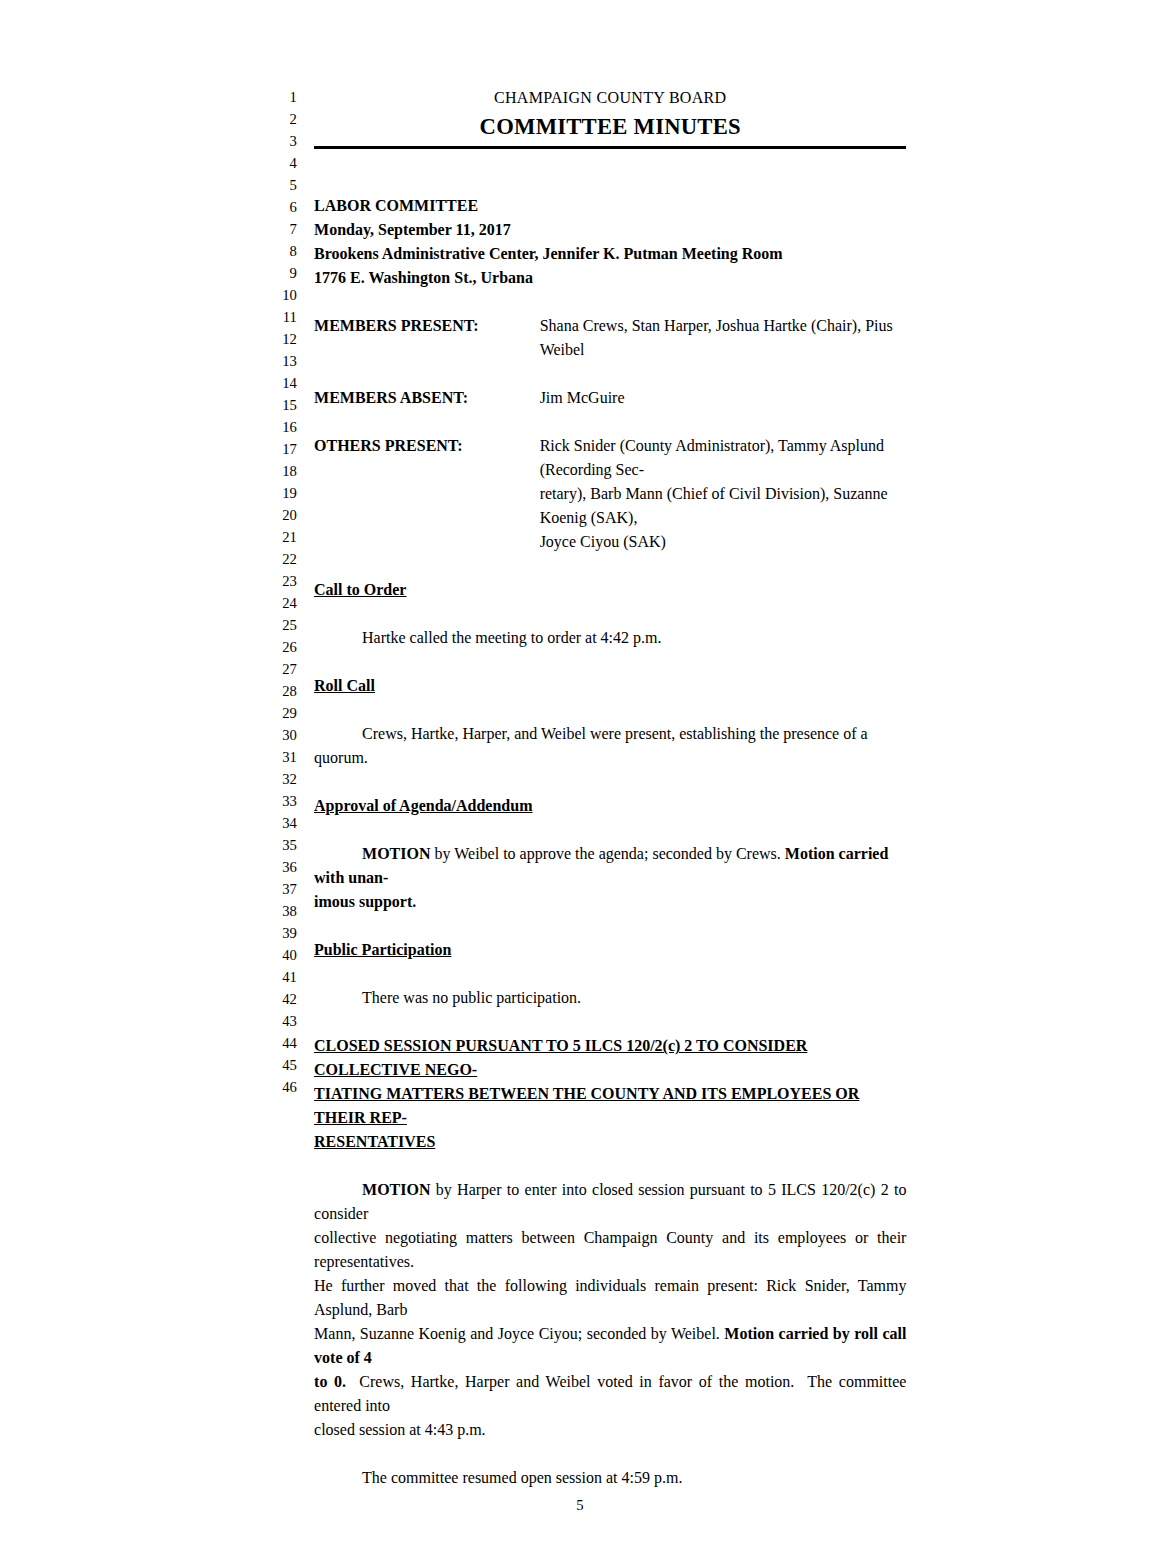1
2
3
4
5
6
7
8
9
10
11
12
13
14
15
16
17
18
19
20
21
22
23
24
25
26
27
28
29
30
31
32
33
34
35
36
37
38
39
40
41
42
43
44
45
46
CHAMPAIGN COUNTY BOARD
COMMITTEE MINUTES
LABOR COMMITTEE
Monday, September 11, 2017
Brookens Administrative Center, Jennifer K. Putman Meeting Room
1776 E. Washington St., Urbana
MEMBERS PRESENT: Shana Crews, Stan Harper, Joshua Hartke (Chair), Pius Weibel
MEMBERS ABSENT: Jim McGuire
OTHERS PRESENT: Rick Snider (County Administrator), Tammy Asplund (Recording Sec-
retary), Barb Mann (Chief of Civil Division), Suzanne Koenig (SAK),
Joyce Ciyou (SAK)
Call to Order
Hartke called the meeting to order at 4:42 p.m.
Roll Call
Crews, Hartke, Harper, and Weibel were present, establishing the presence of a quorum.
Approval of Agenda/Addendum
MOTION by Weibel to approve the agenda; seconded by Crews. Motion carried with unan-
imous support.
Public Participation
There was no public participation.
CLOSED SESSION PURSUANT TO 5 ILCS 120/2(c) 2 TO CONSIDER COLLECTIVE NEGO-
TIATING MATTERS BETWEEN THE COUNTY AND ITS EMPLOYEES OR THEIR REP-
RESENTATIVES
MOTION by Harper to enter into closed session pursuant to 5 ILCS 120/2(c) 2 to consider
collective negotiating matters between Champaign County and its employees or their representatives.
He further moved that the following individuals remain present: Rick Snider, Tammy Asplund, Barb
Mann, Suzanne Koenig and Joyce Ciyou; seconded by Weibel. Motion carried by roll call vote of 4
to 0. Crews, Hartke, Harper and Weibel voted in favor of the motion. The committee entered into
closed session at 4:43 p.m.
The committee resumed open session at 4:59 p.m.
5